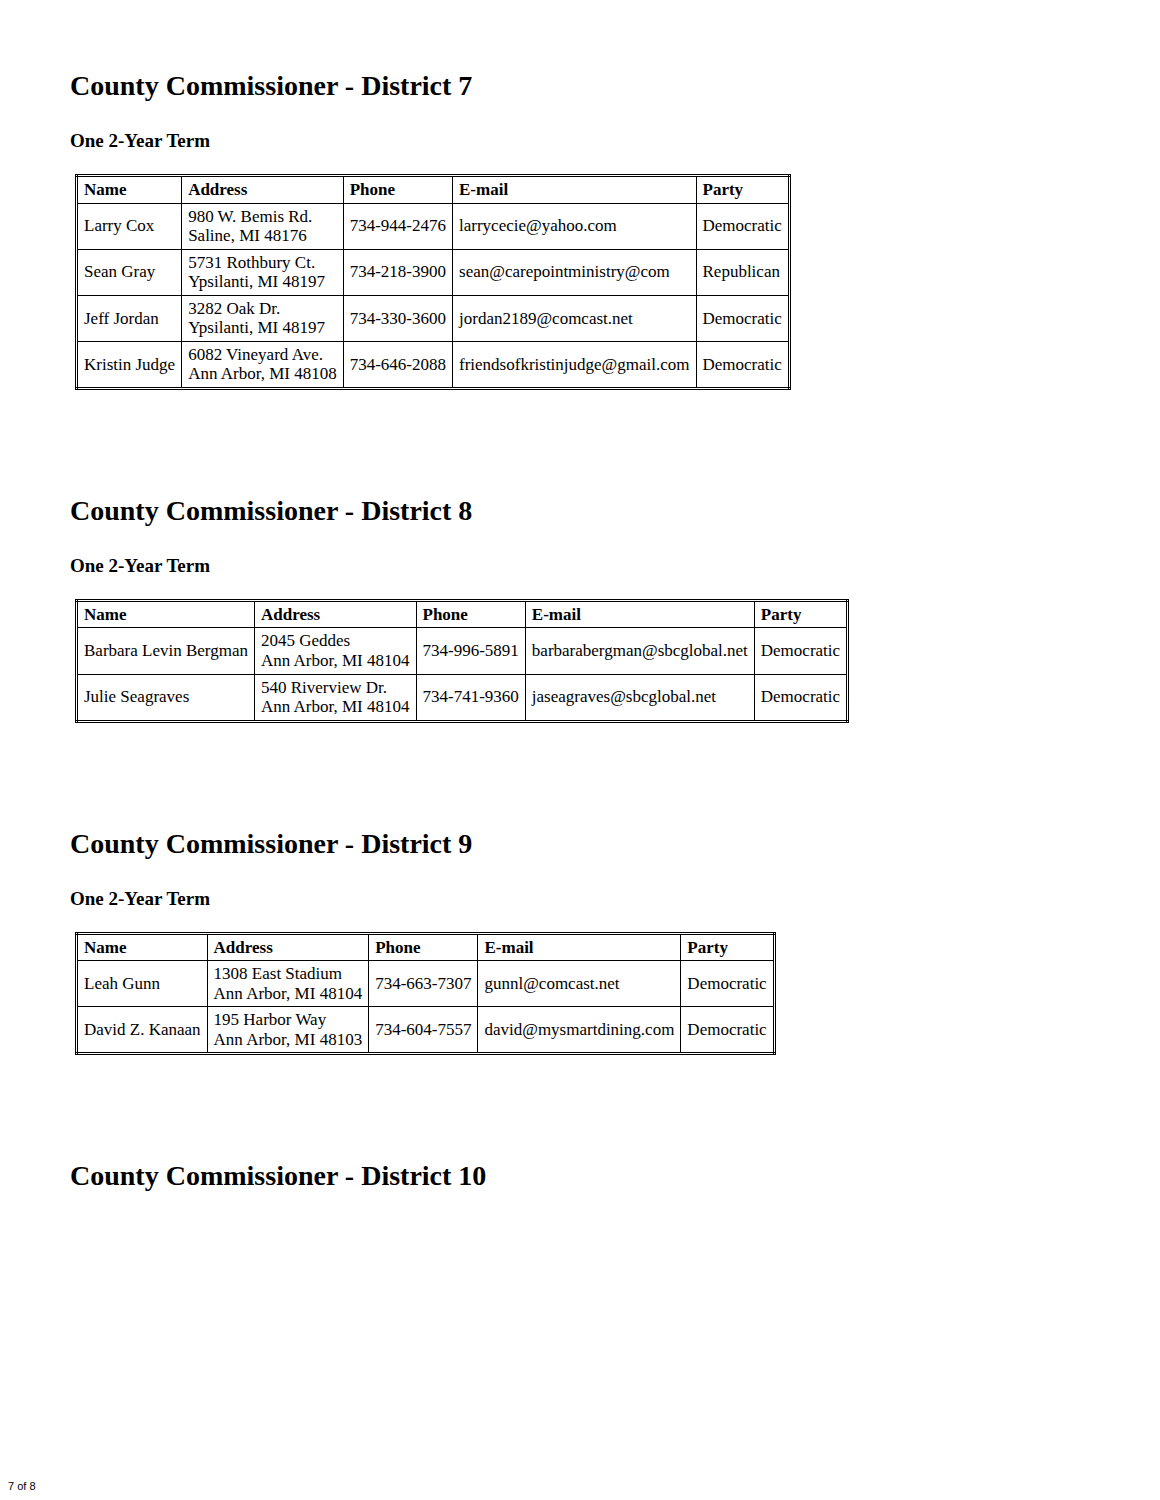County Commissioner - District 7
One 2-Year Term
| Name | Address | Phone | E-mail | Party |
| --- | --- | --- | --- | --- |
| Larry Cox | 980 W. Bemis Rd. Saline, MI 48176 | 734-944-2476 | larrycecie@yahoo.com | Democratic |
| Sean Gray | 5731 Rothbury Ct. Ypsilanti, MI 48197 | 734-218-3900 | sean@carepointministry@com | Republican |
| Jeff Jordan | 3282 Oak Dr. Ypsilanti, MI 48197 | 734-330-3600 | jordan2189@comcast.net | Democratic |
| Kristin Judge | 6082 Vineyard Ave. Ann Arbor, MI 48108 | 734-646-2088 | friendsofkristinjudge@gmail.com | Democratic |
County Commissioner - District 8
One 2-Year Term
| Name | Address | Phone | E-mail | Party |
| --- | --- | --- | --- | --- |
| Barbara Levin Bergman | 2045 Geddes Ann Arbor, MI 48104 | 734-996-5891 | barbarabergman@sbcglobal.net | Democratic |
| Julie Seagraves | 540 Riverview Dr. Ann Arbor, MI 48104 | 734-741-9360 | jaseagraves@sbcglobal.net | Democratic |
County Commissioner - District 9
One 2-Year Term
| Name | Address | Phone | E-mail | Party |
| --- | --- | --- | --- | --- |
| Leah Gunn | 1308 East Stadium Ann Arbor, MI 48104 | 734-663-7307 | gunnl@comcast.net | Democratic |
| David Z. Kanaan | 195 Harbor Way Ann Arbor, MI 48103 | 734-604-7557 | david@mysmartdining.com | Democratic |
County Commissioner - District 10
7 of 8